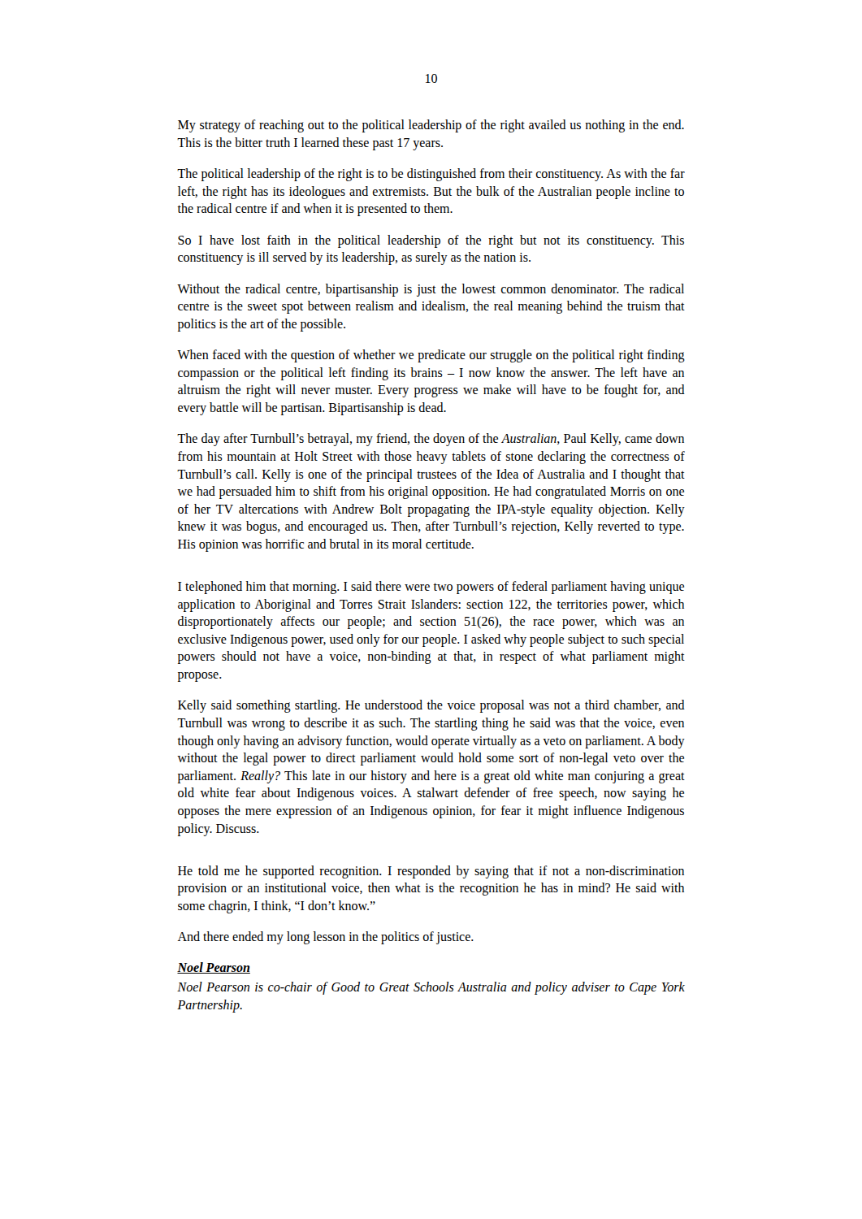10
My strategy of reaching out to the political leadership of the right availed us nothing in the end. This is the bitter truth I learned these past 17 years.
The political leadership of the right is to be distinguished from their constituency. As with the far left, the right has its ideologues and extremists. But the bulk of the Australian people incline to the radical centre if and when it is presented to them.
So I have lost faith in the political leadership of the right but not its constituency. This constituency is ill served by its leadership, as surely as the nation is.
Without the radical centre, bipartisanship is just the lowest common denominator. The radical centre is the sweet spot between realism and idealism, the real meaning behind the truism that politics is the art of the possible.
When faced with the question of whether we predicate our struggle on the political right finding compassion or the political left finding its brains – I now know the answer. The left have an altruism the right will never muster. Every progress we make will have to be fought for, and every battle will be partisan. Bipartisanship is dead.
The day after Turnbull’s betrayal, my friend, the doyen of the Australian, Paul Kelly, came down from his mountain at Holt Street with those heavy tablets of stone declaring the correctness of Turnbull’s call. Kelly is one of the principal trustees of the Idea of Australia and I thought that we had persuaded him to shift from his original opposition. He had congratulated Morris on one of her TV altercations with Andrew Bolt propagating the IPA-style equality objection. Kelly knew it was bogus, and encouraged us. Then, after Turnbull’s rejection, Kelly reverted to type. His opinion was horrific and brutal in its moral certitude.
I telephoned him that morning. I said there were two powers of federal parliament having unique application to Aboriginal and Torres Strait Islanders: section 122, the territories power, which disproportionately affects our people; and section 51(26), the race power, which was an exclusive Indigenous power, used only for our people. I asked why people subject to such special powers should not have a voice, non-binding at that, in respect of what parliament might propose.
Kelly said something startling. He understood the voice proposal was not a third chamber, and Turnbull was wrong to describe it as such. The startling thing he said was that the voice, even though only having an advisory function, would operate virtually as a veto on parliament. A body without the legal power to direct parliament would hold some sort of non-legal veto over the parliament. Really? This late in our history and here is a great old white man conjuring a great old white fear about Indigenous voices. A stalwart defender of free speech, now saying he opposes the mere expression of an Indigenous opinion, for fear it might influence Indigenous policy. Discuss.
He told me he supported recognition. I responded by saying that if not a non-discrimination provision or an institutional voice, then what is the recognition he has in mind? He said with some chagrin, I think, “I don’t know.”
And there ended my long lesson in the politics of justice.
Noel Pearson
Noel Pearson is co-chair of Good to Great Schools Australia and policy adviser to Cape York Partnership.